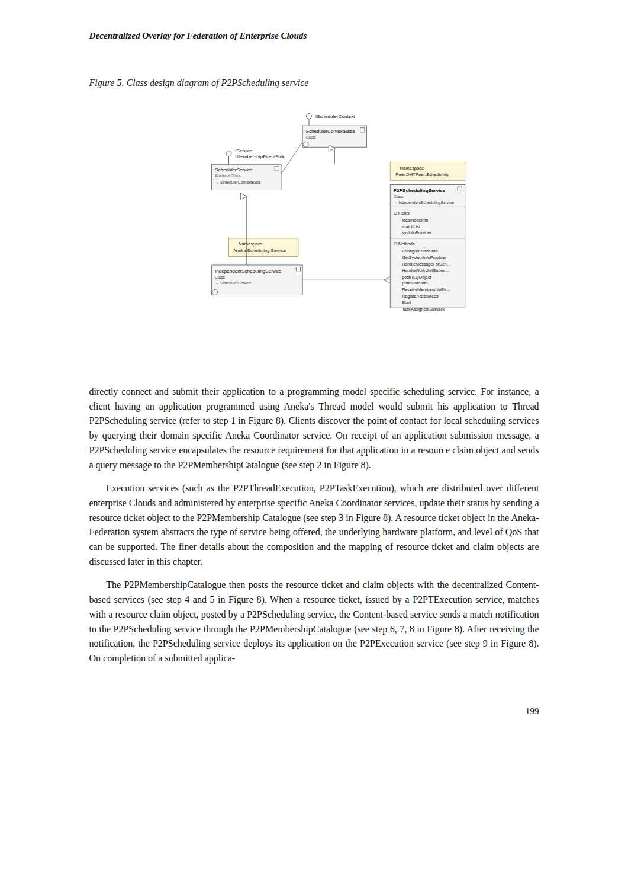Decentralized Overlay for Federation of Enterprise Clouds
Figure 5. Class design diagram of P2PScheduling service
ISchedulerContext SchedulerContextBase Class IService IMembershipEventSink SchedulerService Abstract Class → SchedulerContextBase Namespace Peer.DHTPeer.Scheduling P2PSchedulingService Class → IndependentSchedulingService ⊟ Fields localNodeInfo matchList sysInfoProvider ⊟ Methods ConfigureNodeInfo GetSystemInfoProvider HandleMessageForSch… HandleWorkUnitSubmi… postRLQObject printNodeInfo ReceiveMembershipEv… RegisterResources Start TaskAssignedCallback Namespace Aneka.Scheduling.Service IndependentSchedulingService Class → SchedulerService
directly connect and submit their application to a programming model specific scheduling service. For instance, a client having an application programmed using Aneka's Thread model would submit his application to Thread P2PScheduling service (refer to step 1 in Figure 8). Clients discover the point of contact for local scheduling services by querying their domain specific Aneka Coordinator service. On receipt of an application submission message, a P2PScheduling service encapsulates the resource requirement for that application in a resource claim object and sends a query message to the P2PMembershipCatalogue (see step 2 in Figure 8).
Execution services (such as the P2PThreadExecution, P2PTaskExecution), which are distributed over different enterprise Clouds and administered by enterprise specific Aneka Coordinator services, update their status by sending a resource ticket object to the P2PMembership Catalogue (see step 3 in Figure 8). A resource ticket object in the Aneka-Federation system abstracts the type of service being offered, the underlying hardware platform, and level of QoS that can be supported. The finer details about the composition and the mapping of resource ticket and claim objects are discussed later in this chapter.
The P2PMembershipCatalogue then posts the resource ticket and claim objects with the decentralized Content-based services (see step 4 and 5 in Figure 8). When a resource ticket, issued by a P2PTExecution service, matches with a resource claim object, posted by a P2PScheduling service, the Content-based service sends a match notification to the P2PScheduling service through the P2PMembershipCatalogue (see step 6, 7, 8 in Figure 8). After receiving the notification, the P2PScheduling service deploys its application on the P2PExecution service (see step 9 in Figure 8). On completion of a submitted applica-
199